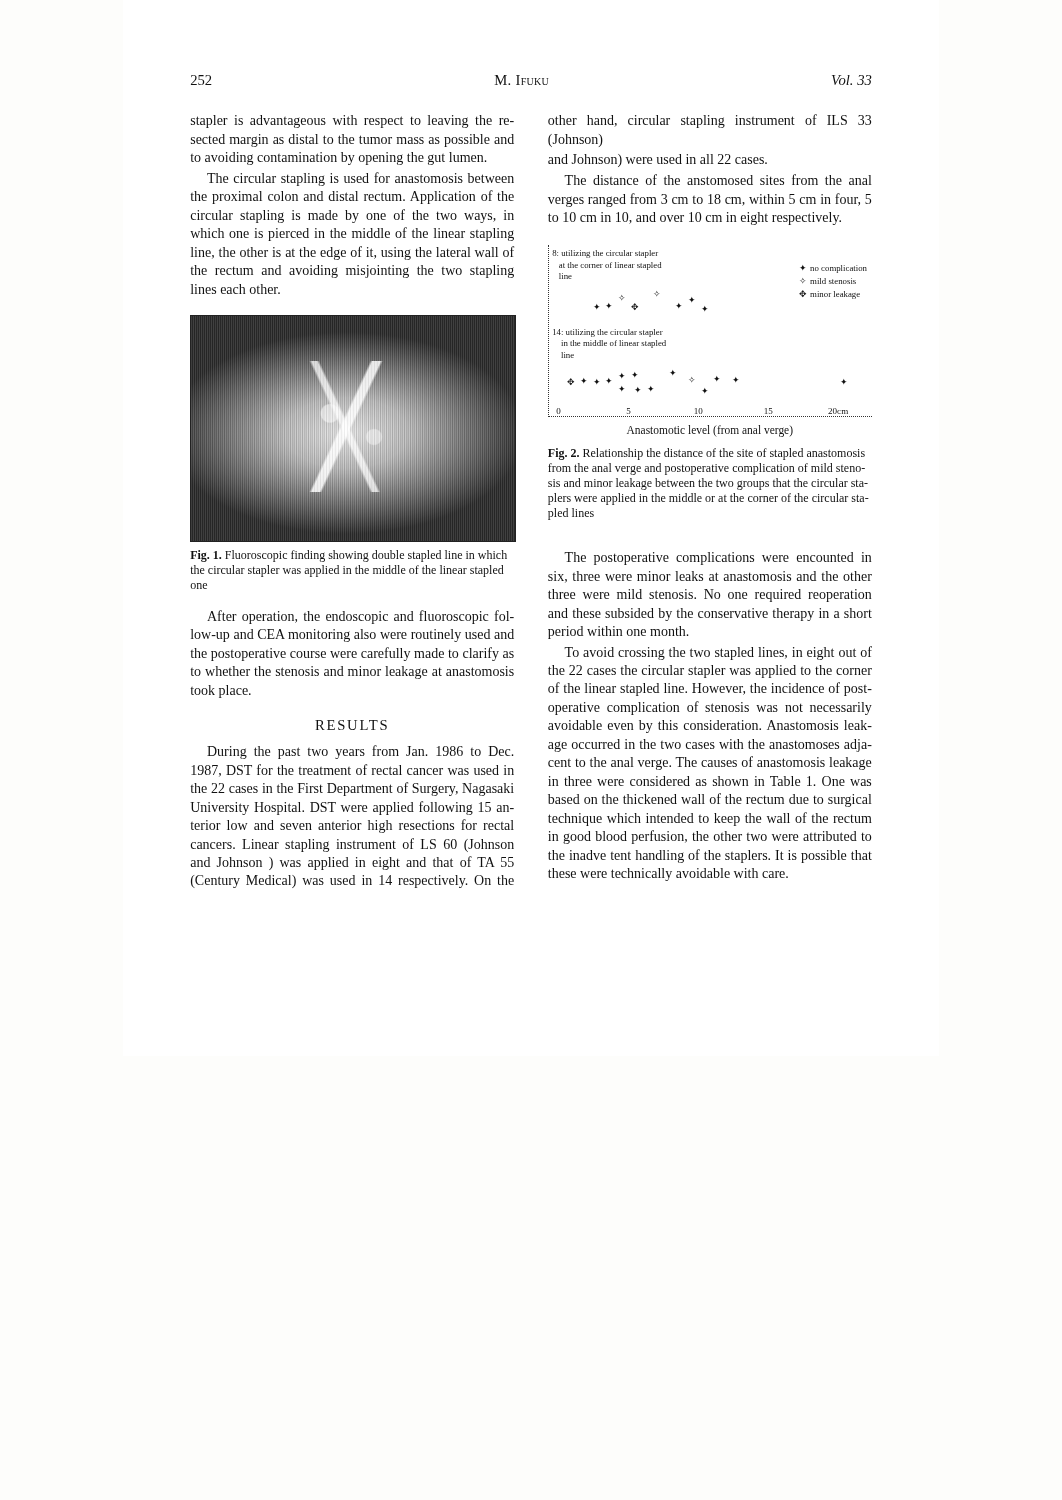252 M. Ifuku Vol. 33
stapler is advantageous with respect to leaving the resected margin as distal to the tumor mass as possible and to avoiding contamination by opening the gut lumen.
The circular stapling is used for anastomosis between the proximal colon and distal rectum. Application of the circular stapling is made by one of the two ways, in which one is pierced in the middle of the linear stapling line, the other is at the edge of it, using the lateral wall of the rectum and avoiding misjointing the two stapling lines each other.
Fig. 1. Fluoroscopic finding showing double stapled line in which the circular stapler was applied in the middle of the linear stapled one
After operation, the endoscopic and fluoroscopic follow-up and CEA monitoring also were routinely used and the postoperative course were carefully made to clarify as to whether the stenosis and minor leakage at anastomosis took place.
Results
During the past two years from Jan. 1986 to Dec. 1987, DST for the treatment of rectal cancer was used in the 22 cases in the First Department of Surgery, Nagasaki University Hospital. DST were applied following 15 anterior low and seven anterior high resections for rectal cancers. Linear stapling instrument of LS 60 (Johnson and Johnson ) was applied in eight and that of TA 55 (Century Medical) was used in 14 respectively. On the other hand, circular stapling instrument of ILS 33 (Johnson)
and Johnson) were used in all 22 cases.
The distance of the anstomosed sites from the anal verges ranged from 3 cm to 18 cm, within 5 cm in four, 5 to 10 cm in 10, and over 10 cm in eight respectively.
✦no complication
✧mild stenosis
✥minor leakage
8: utilizing the circular stapler
at the corner of linear stapled
line
✦ ✦ ✧ ✥ ✧ ✦ ✦ ✦
14: utilizing the circular stapler
in the middle of linear stapled
line
✥ ✦ ✦ ✦ ✦ ✦ ✦ ✦ ✦ ✦ ✧ ✦ ✦ ✦ ✦
0 5 10 15 20cm
Anastomotic level (from anal verge)
Fig. 2. Relationship the distance of the site of stapled anastomosis from the anal verge and postoperative complication of mild stenosis and minor leakage between the two groups that the circular staplers were applied in the middle or at the corner of the circular stapled lines
The postoperative complications were encounted in six, three were minor leaks at anastomosis and the other three were mild stenosis. No one required reoperation and these subsided by the conservative therapy in a short period within one month.
To avoid crossing the two stapled lines, in eight out of the 22 cases the circular stapler was applied to the corner of the linear stapled line. However, the incidence of postoperative complication of stenosis was not necessarily avoidable even by this consideration. Anastomosis leakage occurred in the two cases with the anastomoses adjacent to the anal verge. The causes of anastomosis leakage in three were considered as shown in Table 1. One was based on the thickened wall of the rectum due to surgical technique which intended to keep the wall of the rectum in good blood perfusion, the other two were attributed to the inadve tent handling of the staplers. It is possible that these were technically avoidable with care.